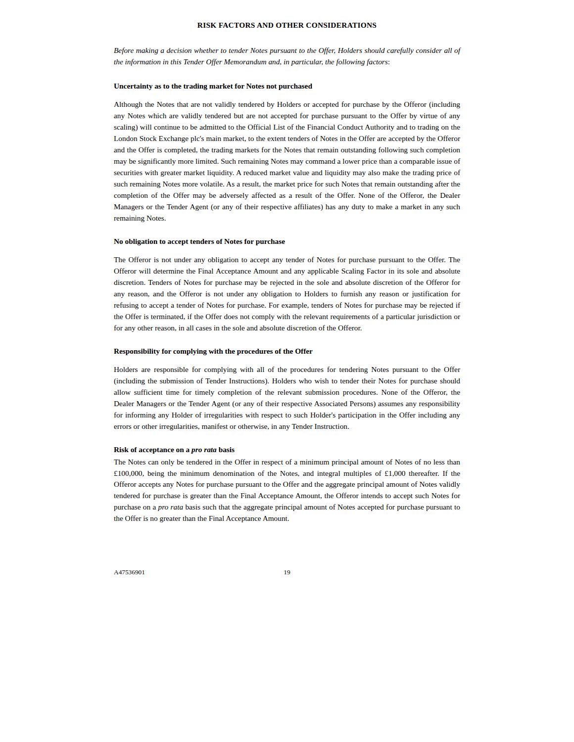RISK FACTORS AND OTHER CONSIDERATIONS
Before making a decision whether to tender Notes pursuant to the Offer, Holders should carefully consider all of the information in this Tender Offer Memorandum and, in particular, the following factors:
Uncertainty as to the trading market for Notes not purchased
Although the Notes that are not validly tendered by Holders or accepted for purchase by the Offeror (including any Notes which are validly tendered but are not accepted for purchase pursuant to the Offer by virtue of any scaling) will continue to be admitted to the Official List of the Financial Conduct Authority and to trading on the London Stock Exchange plc's main market, to the extent tenders of Notes in the Offer are accepted by the Offeror and the Offer is completed, the trading markets for the Notes that remain outstanding following such completion may be significantly more limited. Such remaining Notes may command a lower price than a comparable issue of securities with greater market liquidity. A reduced market value and liquidity may also make the trading price of such remaining Notes more volatile. As a result, the market price for such Notes that remain outstanding after the completion of the Offer may be adversely affected as a result of the Offer. None of the Offeror, the Dealer Managers or the Tender Agent (or any of their respective affiliates) has any duty to make a market in any such remaining Notes.
No obligation to accept tenders of Notes for purchase
The Offeror is not under any obligation to accept any tender of Notes for purchase pursuant to the Offer. The Offeror will determine the Final Acceptance Amount and any applicable Scaling Factor in its sole and absolute discretion. Tenders of Notes for purchase may be rejected in the sole and absolute discretion of the Offeror for any reason, and the Offeror is not under any obligation to Holders to furnish any reason or justification for refusing to accept a tender of Notes for purchase. For example, tenders of Notes for purchase may be rejected if the Offer is terminated, if the Offer does not comply with the relevant requirements of a particular jurisdiction or for any other reason, in all cases in the sole and absolute discretion of the Offeror.
Responsibility for complying with the procedures of the Offer
Holders are responsible for complying with all of the procedures for tendering Notes pursuant to the Offer (including the submission of Tender Instructions). Holders who wish to tender their Notes for purchase should allow sufficient time for timely completion of the relevant submission procedures. None of the Offeror, the Dealer Managers or the Tender Agent (or any of their respective Associated Persons) assumes any responsibility for informing any Holder of irregularities with respect to such Holder's participation in the Offer including any errors or other irregularities, manifest or otherwise, in any Tender Instruction.
Risk of acceptance on a pro rata basis
The Notes can only be tendered in the Offer in respect of a minimum principal amount of Notes of no less than £100,000, being the minimum denomination of the Notes, and integral multiples of £1,000 thereafter. If the Offeror accepts any Notes for purchase pursuant to the Offer and the aggregate principal amount of Notes validly tendered for purchase is greater than the Final Acceptance Amount, the Offeror intends to accept such Notes for purchase on a pro rata basis such that the aggregate principal amount of Notes accepted for purchase pursuant to the Offer is no greater than the Final Acceptance Amount.
A47536901
19